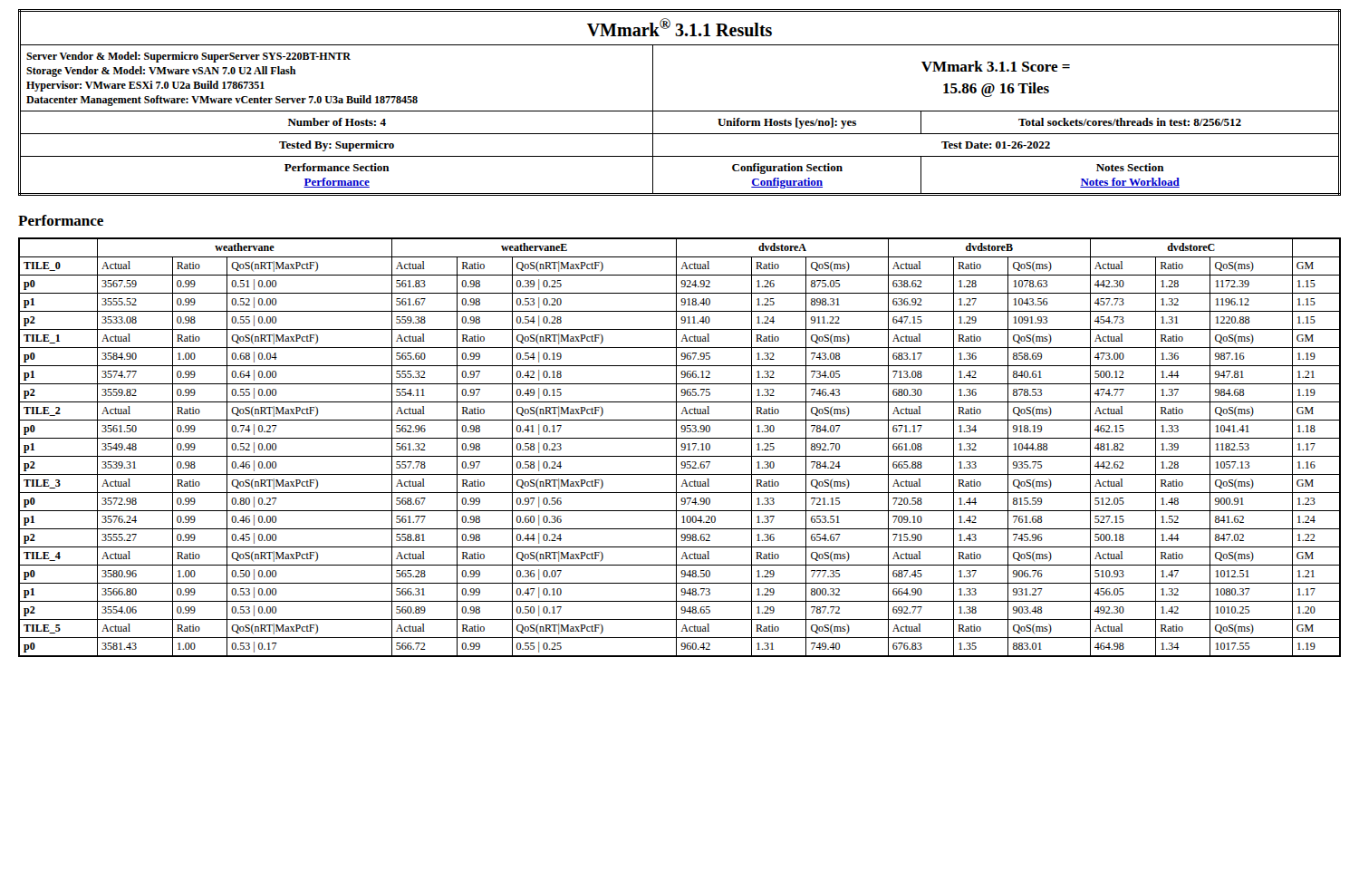| VMmark ® 3.1.1 Results |
| Server Vendor & Model: Supermicro SuperServer SYS-220BT-HNTR Storage Vendor & Model: VMware vSAN 7.0 U2 All Flash Hypervisor: VMware ESXi 7.0 U2a Build 17867351 Datacenter Management Software: VMware vCenter Server 7.0 U3a Build 18778458 | VMmark 3.1.1 Score = 15.86 @ 16 Tiles |
| Number of Hosts: 4 | Uniform Hosts [yes/no]: yes | Total sockets/cores/threads in test: 8/256/512 |
| Tested By: Supermicro | Test Date: 01-26-2022 |
| Performance Section Performance | Configuration Section Configuration | Notes Section Notes for Workload |
Performance
| | weathervane | weathervaneE | dvdstoreA | dvdstoreB | dvdstoreC | |
| --- | --- | --- | --- | --- | --- | --- |
| TILE_0 | Actual | Ratio | QoS(nRT/MaxPctF) | Actual | Ratio | QoS(nRT/MaxPctF) | Actual | Ratio | QoS(ms) | Actual | Ratio | QoS(ms) | Actual | Ratio | QoS(ms) | GM |
| p0 | 3567.59 | 0.99 | 0.51 / 0.00 | 561.83 | 0.98 | 0.39 / 0.25 | 924.92 | 1.26 | 875.05 | 638.62 | 1.28 | 1078.63 | 442.30 | 1.28 | 1172.39 | 1.15 |
| p1 | 3555.52 | 0.99 | 0.52 / 0.00 | 561.67 | 0.98 | 0.53 / 0.20 | 918.40 | 1.25 | 898.31 | 636.92 | 1.27 | 1043.56 | 457.73 | 1.32 | 1196.12 | 1.15 |
| p2 | 3533.08 | 0.98 | 0.55 / 0.00 | 559.38 | 0.98 | 0.54 / 0.28 | 911.40 | 1.24 | 911.22 | 647.15 | 1.29 | 1091.93 | 454.73 | 1.31 | 1220.88 | 1.15 |
| TILE_1 | Actual | Ratio | QoS(nRT/MaxPctF) | Actual | Ratio | QoS(nRT/MaxPctF) | Actual | Ratio | QoS(ms) | Actual | Ratio | QoS(ms) | Actual | Ratio | QoS(ms) | GM |
| p0 | 3584.90 | 1.00 | 0.68 / 0.04 | 565.60 | 0.99 | 0.54 / 0.19 | 967.95 | 1.32 | 743.08 | 683.17 | 1.36 | 858.69 | 473.00 | 1.36 | 987.16 | 1.19 |
| p1 | 3574.77 | 0.99 | 0.64 / 0.00 | 555.32 | 0.97 | 0.42 / 0.18 | 966.12 | 1.32 | 734.05 | 713.08 | 1.42 | 840.61 | 500.12 | 1.44 | 947.81 | 1.21 |
| p2 | 3559.82 | 0.99 | 0.55 / 0.00 | 554.11 | 0.97 | 0.49 / 0.15 | 965.75 | 1.32 | 746.43 | 680.30 | 1.36 | 878.53 | 474.77 | 1.37 | 984.68 | 1.19 |
| TILE_2 | Actual | Ratio | QoS(nRT/MaxPctF) | Actual | Ratio | QoS(nRT/MaxPctF) | Actual | Ratio | QoS(ms) | Actual | Ratio | QoS(ms) | Actual | Ratio | QoS(ms) | GM |
| p0 | 3561.50 | 0.99 | 0.74 / 0.27 | 562.96 | 0.98 | 0.41 / 0.17 | 953.90 | 1.30 | 784.07 | 671.17 | 1.34 | 918.19 | 462.15 | 1.33 | 1041.41 | 1.18 |
| p1 | 3549.48 | 0.99 | 0.52 / 0.00 | 561.32 | 0.98 | 0.58 / 0.23 | 917.10 | 1.25 | 892.70 | 661.08 | 1.32 | 1044.88 | 481.82 | 1.39 | 1182.53 | 1.17 |
| p2 | 3539.31 | 0.98 | 0.46 / 0.00 | 557.78 | 0.97 | 0.58 / 0.24 | 952.67 | 1.30 | 784.24 | 665.88 | 1.33 | 935.75 | 442.62 | 1.28 | 1057.13 | 1.16 |
| TILE_3 | Actual | Ratio | QoS(nRT/MaxPctF) | Actual | Ratio | QoS(nRT/MaxPctF) | Actual | Ratio | QoS(ms) | Actual | Ratio | QoS(ms) | Actual | Ratio | QoS(ms) | GM |
| p0 | 3572.98 | 0.99 | 0.80 / 0.27 | 568.67 | 0.99 | 0.97 / 0.56 | 974.90 | 1.33 | 721.15 | 720.58 | 1.44 | 815.59 | 512.05 | 1.48 | 900.91 | 1.23 |
| p1 | 3576.24 | 0.99 | 0.46 / 0.00 | 561.77 | 0.98 | 0.60 / 0.36 | 1004.20 | 1.37 | 653.51 | 709.10 | 1.42 | 761.68 | 527.15 | 1.52 | 841.62 | 1.24 |
| p2 | 3555.27 | 0.99 | 0.45 / 0.00 | 558.81 | 0.98 | 0.44 / 0.24 | 998.62 | 1.36 | 654.67 | 715.90 | 1.43 | 745.96 | 500.18 | 1.44 | 847.02 | 1.22 |
| TILE_4 | Actual | Ratio | QoS(nRT/MaxPctF) | Actual | Ratio | QoS(nRT/MaxPctF) | Actual | Ratio | QoS(ms) | Actual | Ratio | QoS(ms) | Actual | Ratio | QoS(ms) | GM |
| p0 | 3580.96 | 1.00 | 0.50 / 0.00 | 565.28 | 0.99 | 0.36 / 0.07 | 948.50 | 1.29 | 777.35 | 687.45 | 1.37 | 906.76 | 510.93 | 1.47 | 1012.51 | 1.21 |
| p1 | 3566.80 | 0.99 | 0.53 / 0.00 | 566.31 | 0.99 | 0.47 / 0.10 | 948.73 | 1.29 | 800.32 | 664.90 | 1.33 | 931.27 | 456.05 | 1.32 | 1080.37 | 1.17 |
| p2 | 3554.06 | 0.99 | 0.53 / 0.00 | 560.89 | 0.98 | 0.50 / 0.17 | 948.65 | 1.29 | 787.72 | 692.77 | 1.38 | 903.48 | 492.30 | 1.42 | 1010.25 | 1.20 |
| TILE_5 | Actual | Ratio | QoS(nRT/MaxPctF) | Actual | Ratio | QoS(nRT/MaxPctF) | Actual | Ratio | QoS(ms) | Actual | Ratio | QoS(ms) | Actual | Ratio | QoS(ms) | GM |
| p0 | 3581.43 | 1.00 | 0.53 / 0.17 | 566.72 | 0.99 | 0.55 / 0.25 | 960.42 | 1.31 | 749.40 | 676.83 | 1.35 | 883.01 | 464.98 | 1.34 | 1017.55 | 1.19 |